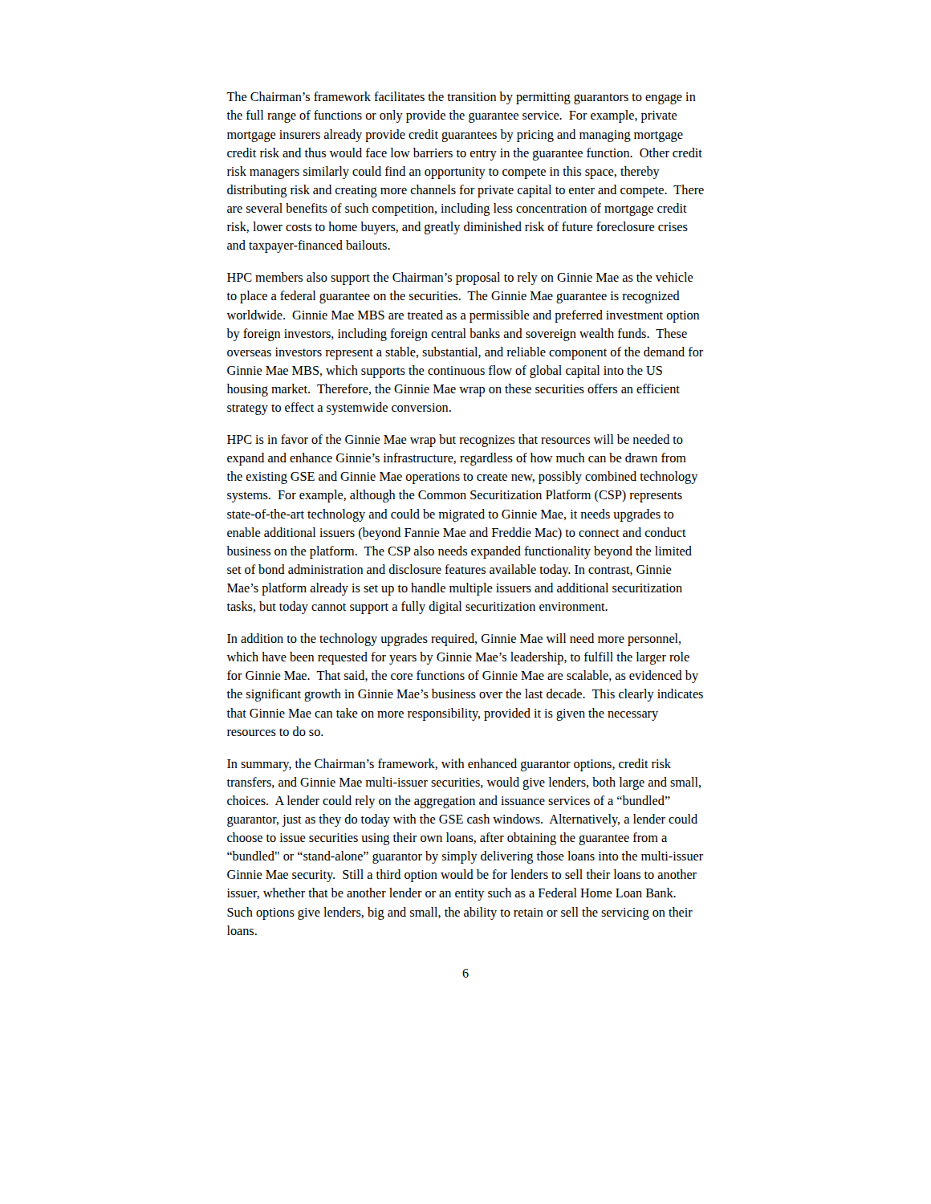The Chairman’s framework facilitates the transition by permitting guarantors to engage in the full range of functions or only provide the guarantee service. For example, private mortgage insurers already provide credit guarantees by pricing and managing mortgage credit risk and thus would face low barriers to entry in the guarantee function. Other credit risk managers similarly could find an opportunity to compete in this space, thereby distributing risk and creating more channels for private capital to enter and compete. There are several benefits of such competition, including less concentration of mortgage credit risk, lower costs to home buyers, and greatly diminished risk of future foreclosure crises and taxpayer-financed bailouts.
HPC members also support the Chairman’s proposal to rely on Ginnie Mae as the vehicle to place a federal guarantee on the securities. The Ginnie Mae guarantee is recognized worldwide. Ginnie Mae MBS are treated as a permissible and preferred investment option by foreign investors, including foreign central banks and sovereign wealth funds. These overseas investors represent a stable, substantial, and reliable component of the demand for Ginnie Mae MBS, which supports the continuous flow of global capital into the US housing market. Therefore, the Ginnie Mae wrap on these securities offers an efficient strategy to effect a systemwide conversion.
HPC is in favor of the Ginnie Mae wrap but recognizes that resources will be needed to expand and enhance Ginnie’s infrastructure, regardless of how much can be drawn from the existing GSE and Ginnie Mae operations to create new, possibly combined technology systems. For example, although the Common Securitization Platform (CSP) represents state-of-the-art technology and could be migrated to Ginnie Mae, it needs upgrades to enable additional issuers (beyond Fannie Mae and Freddie Mac) to connect and conduct business on the platform. The CSP also needs expanded functionality beyond the limited set of bond administration and disclosure features available today. In contrast, Ginnie Mae’s platform already is set up to handle multiple issuers and additional securitization tasks, but today cannot support a fully digital securitization environment.
In addition to the technology upgrades required, Ginnie Mae will need more personnel, which have been requested for years by Ginnie Mae’s leadership, to fulfill the larger role for Ginnie Mae. That said, the core functions of Ginnie Mae are scalable, as evidenced by the significant growth in Ginnie Mae’s business over the last decade. This clearly indicates that Ginnie Mae can take on more responsibility, provided it is given the necessary resources to do so.
In summary, the Chairman’s framework, with enhanced guarantor options, credit risk transfers, and Ginnie Mae multi-issuer securities, would give lenders, both large and small, choices. A lender could rely on the aggregation and issuance services of a “bundled” guarantor, just as they do today with the GSE cash windows. Alternatively, a lender could choose to issue securities using their own loans, after obtaining the guarantee from a “bundled" or “stand-alone” guarantor by simply delivering those loans into the multi-issuer Ginnie Mae security. Still a third option would be for lenders to sell their loans to another issuer, whether that be another lender or an entity such as a Federal Home Loan Bank. Such options give lenders, big and small, the ability to retain or sell the servicing on their loans.
6